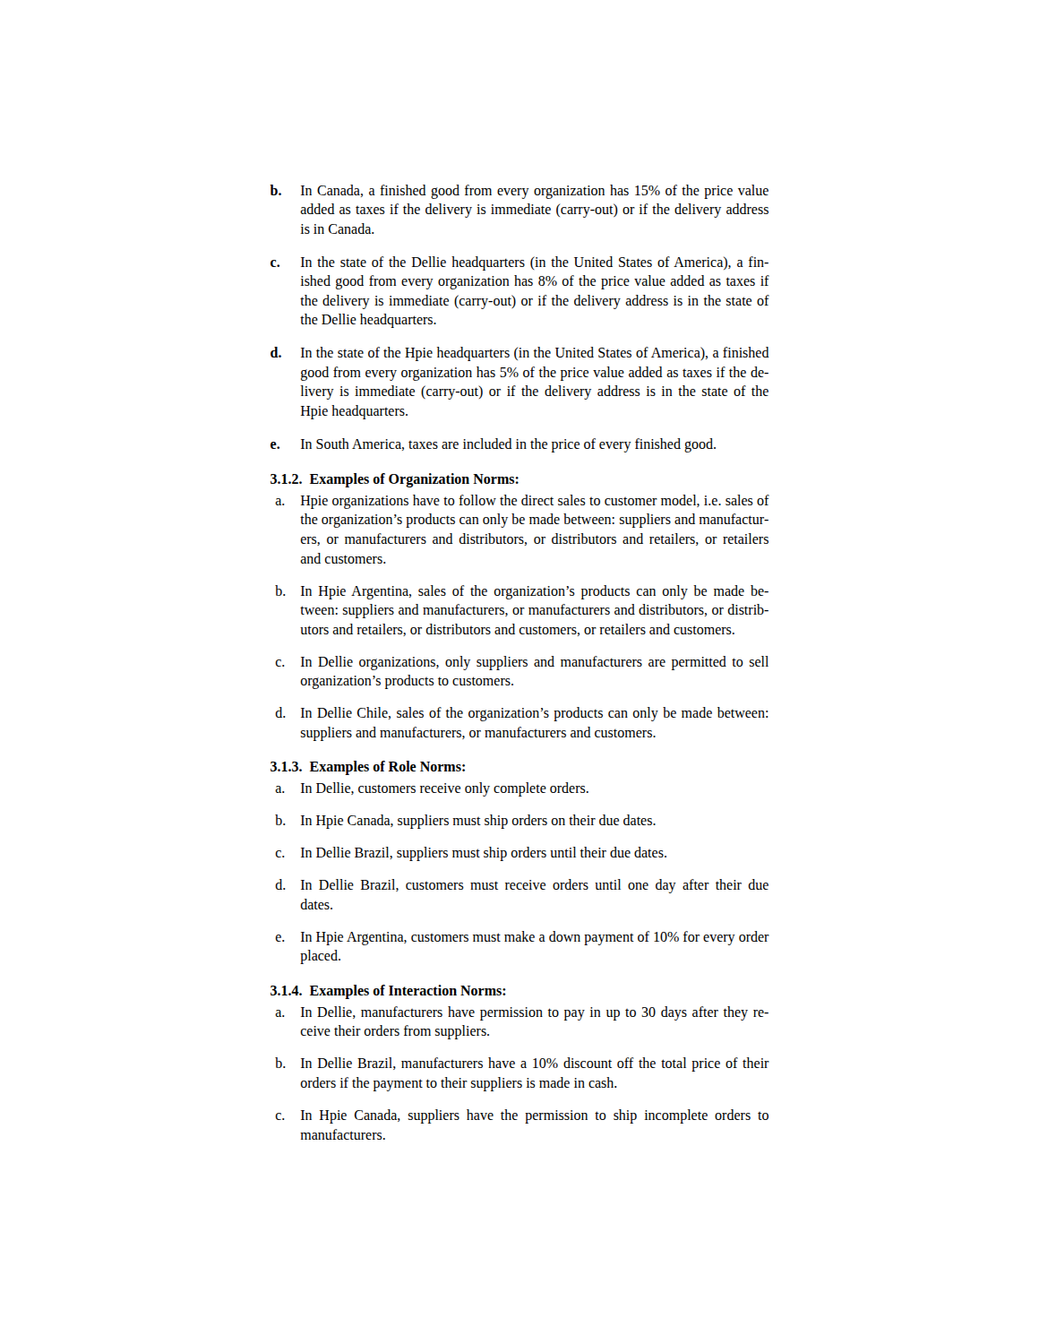b. In Canada, a finished good from every organization has 15% of the price value added as taxes if the delivery is immediate (carry-out) or if the delivery address is in Canada.
c. In the state of the Dellie headquarters (in the United States of America), a finished good from every organization has 8% of the price value added as taxes if the delivery is immediate (carry-out) or if the delivery address is in the state of the Dellie headquarters.
d. In the state of the Hpie headquarters (in the United States of America), a finished good from every organization has 5% of the price value added as taxes if the delivery is immediate (carry-out) or if the delivery address is in the state of the Hpie headquarters.
e. In South America, taxes are included in the price of every finished good.
3.1.2. Examples of Organization Norms:
a. Hpie organizations have to follow the direct sales to customer model, i.e. sales of the organization’s products can only be made between: suppliers and manufacturers, or manufacturers and distributors, or distributors and retailers, or retailers and customers.
b. In Hpie Argentina, sales of the organization’s products can only be made between: suppliers and manufacturers, or manufacturers and distributors, or distributors and retailers, or distributors and customers, or retailers and customers.
c. In Dellie organizations, only suppliers and manufacturers are permitted to sell organization’s products to customers.
d. In Dellie Chile, sales of the organization’s products can only be made between: suppliers and manufacturers, or manufacturers and customers.
3.1.3. Examples of Role Norms:
a. In Dellie, customers receive only complete orders.
b. In Hpie Canada, suppliers must ship orders on their due dates.
c. In Dellie Brazil, suppliers must ship orders until their due dates.
d. In Dellie Brazil, customers must receive orders until one day after their due dates.
e. In Hpie Argentina, customers must make a down payment of 10% for every order placed.
3.1.4. Examples of Interaction Norms:
a. In Dellie, manufacturers have permission to pay in up to 30 days after they receive their orders from suppliers.
b. In Dellie Brazil, manufacturers have a 10% discount off the total price of their orders if the payment to their suppliers is made in cash.
c. In Hpie Canada, suppliers have the permission to ship incomplete orders to manufacturers.